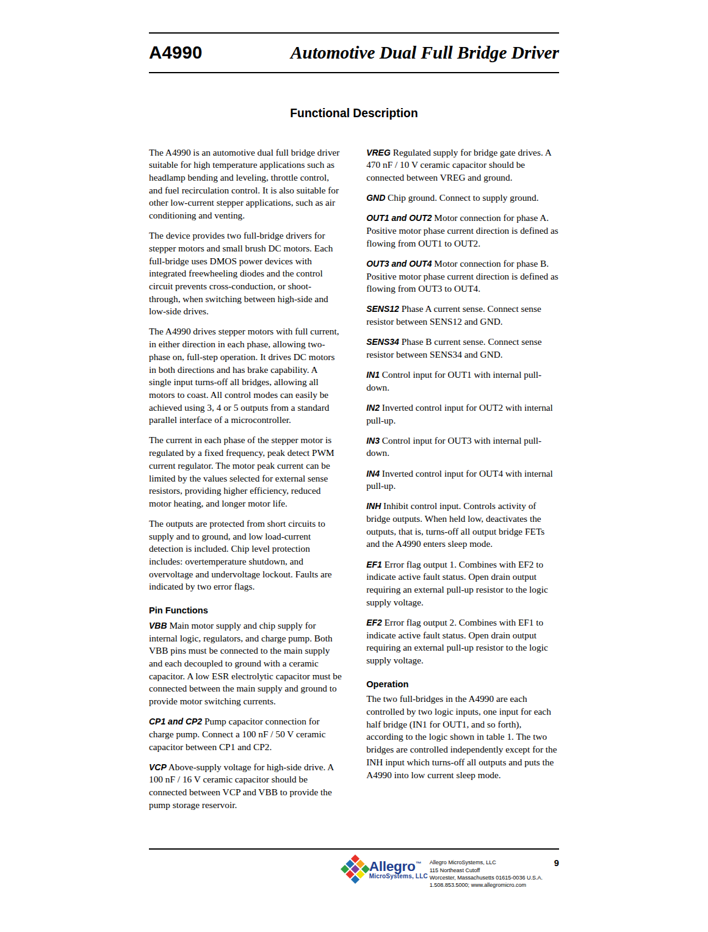A4990
Automotive Dual Full Bridge Driver
Functional Description
The A4990 is an automotive dual full bridge driver suitable for high temperature applications such as headlamp bending and leveling, throttle control, and fuel recirculation control. It is also suitable for other low-current stepper applications, such as air conditioning and venting.
The device provides two full-bridge drivers for stepper motors and small brush DC motors. Each full-bridge uses DMOS power devices with integrated freewheeling diodes and the control circuit prevents cross-conduction, or shoot-through, when switching between high-side and low-side drives.
The A4990 drives stepper motors with full current, in either direction in each phase, allowing two-phase on, full-step operation. It drives DC motors in both directions and has brake capability. A single input turns-off all bridges, allowing all motors to coast. All control modes can easily be achieved using 3, 4 or 5 outputs from a standard parallel interface of a microcontroller.
The current in each phase of the stepper motor is regulated by a fixed frequency, peak detect PWM current regulator. The motor peak current can be limited by the values selected for external sense resistors, providing higher efficiency, reduced motor heating, and longer motor life.
The outputs are protected from short circuits to supply and to ground, and low load-current detection is included. Chip level protection includes: overtemperature shutdown, and overvoltage and undervoltage lockout. Faults are indicated by two error flags.
Pin Functions
VBB Main motor supply and chip supply for internal logic, regulators, and charge pump. Both VBB pins must be connected to the main supply and each decoupled to ground with a ceramic capacitor. A low ESR electrolytic capacitor must be connected between the main supply and ground to provide motor switching currents.
CP1 and CP2 Pump capacitor connection for charge pump. Connect a 100 nF / 50 V ceramic capacitor between CP1 and CP2.
VCP Above-supply voltage for high-side drive. A 100 nF / 16 V ceramic capacitor should be connected between VCP and VBB to provide the pump storage reservoir.
VREG Regulated supply for bridge gate drives. A 470 nF / 10 V ceramic capacitor should be connected between VREG and ground.
GND Chip ground. Connect to supply ground.
OUT1 and OUT2 Motor connection for phase A. Positive motor phase current direction is defined as flowing from OUT1 to OUT2.
OUT3 and OUT4 Motor connection for phase B. Positive motor phase current direction is defined as flowing from OUT3 to OUT4.
SENS12 Phase A current sense. Connect sense resistor between SENS12 and GND.
SENS34 Phase B current sense. Connect sense resistor between SENS34 and GND.
IN1 Control input for OUT1 with internal pull-down.
IN2 Inverted control input for OUT2 with internal pull-up.
IN3 Control input for OUT3 with internal pull-down.
IN4 Inverted control input for OUT4 with internal pull-up.
INH Inhibit control input. Controls activity of bridge outputs. When held low, deactivates the outputs, that is, turns-off all output bridge FETs and the A4990 enters sleep mode.
EF1 Error flag output 1. Combines with EF2 to indicate active fault status. Open drain output requiring an external pull-up resistor to the logic supply voltage.
EF2 Error flag output 2. Combines with EF1 to indicate active fault status. Open drain output requiring an external pull-up resistor to the logic supply voltage.
Operation
The two full-bridges in the A4990 are each controlled by two logic inputs, one input for each half bridge (IN1 for OUT1, and so forth), according to the logic shown in table 1. The two bridges are controlled independently except for the INH input which turns-off all outputs and puts the A4990 into low current sleep mode.
Allegro™
MicroSystems, LLC
Allegro MicroSystems, LLC
115 Northeast Cutoff
Worcester, Massachusetts 01615-0036 U.S.A.
1.508.853.5000; www.allegromicro.com
9